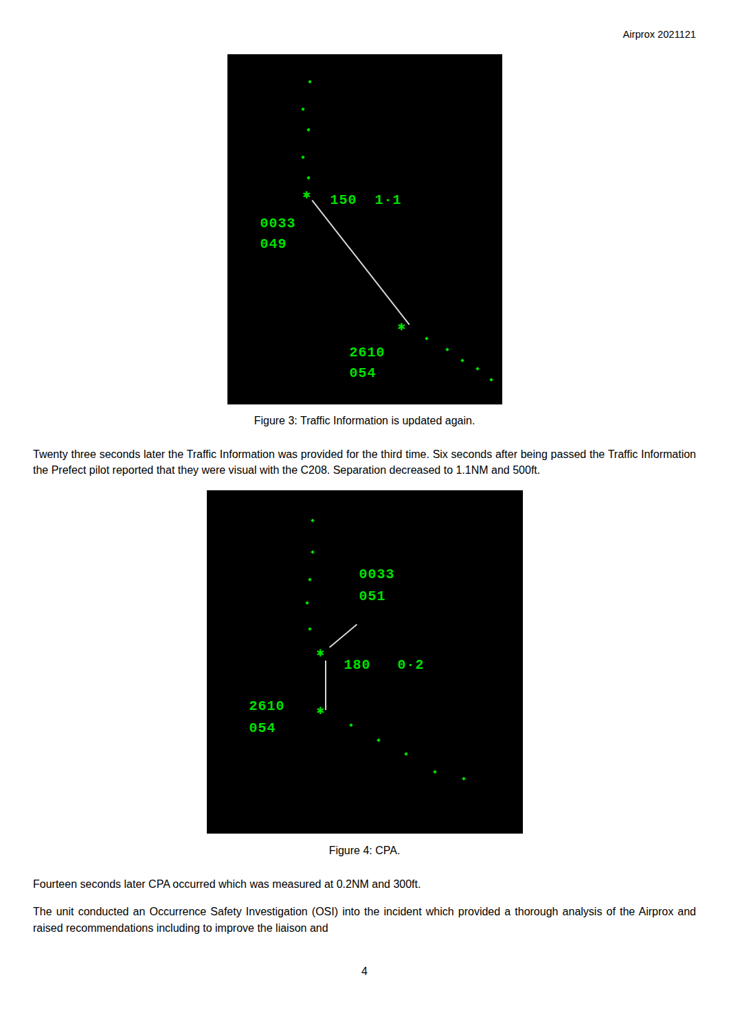Airprox 2021121
✱ 150 1·1 0033 049 ✱ 2610 054
Figure 3: Traffic Information is updated again.
Twenty three seconds later the Traffic Information was provided for the third time. Six seconds after being passed the Traffic Information the Prefect pilot reported that they were visual with the C208. Separation decreased to 1.1NM and 500ft.
0033 051 ✱ 180 0·2 ✱ 2610 054
Figure 4: CPA.
Fourteen seconds later CPA occurred which was measured at 0.2NM and 300ft.
The unit conducted an Occurrence Safety Investigation (OSI) into the incident which provided a thorough analysis of the Airprox and raised recommendations including to improve the liaison and
4